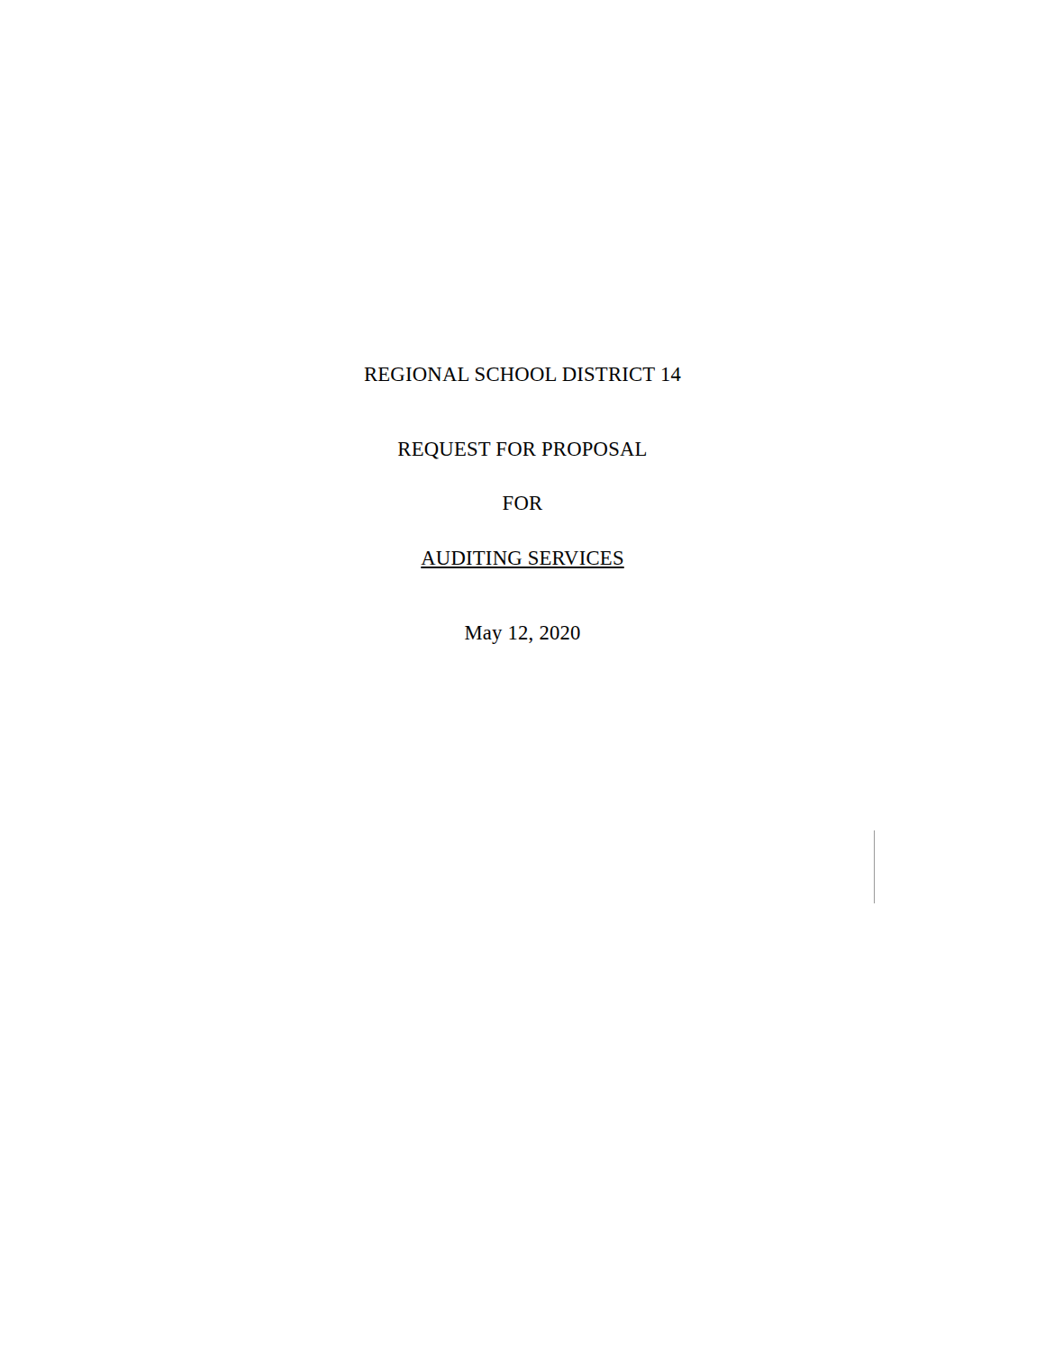REGIONAL SCHOOL DISTRICT 14
REQUEST FOR PROPOSAL
FOR
AUDITING SERVICES
May 12, 2020